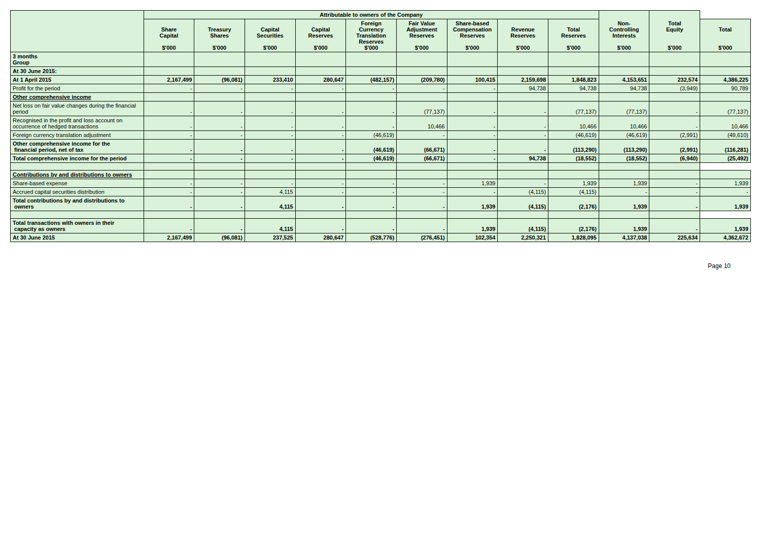| | Attributable to owners of the Company | Non- Controlling Interests $'000 | Total Equity $'000 |
| --- | --- | --- | --- |
| Share Capital $'000 | Treasury Shares $'000 | Capital Securities $'000 | Capital Reserves $'000 | Foreign Currency Translation Reserves $'000 | Fair Value Adjustment Reserves $'000 | Share-based Compensation Reserves $'000 | Revenue Reserves $'000 | Total Reserves $'000 | Total $'000 |
| 3 months Group | | | | | | | | | | | | |
| At 30 June 2015: | | | | | | | | | | | | |
| At 1 April 2015 | 2,167,499 | (96,081) | 233,410 | 280,647 | (482,157) | (209,780) | 100,415 | 2,159,698 | 1,848,823 | 4,153,651 | 232,574 | 4,386,225 |
| Profit for the period | - | - | - | - | - | - | - | 94,738 | 94,738 | 94,738 | (3,949) | 90,789 |
| Other comprehensive income | | | | | | | | | | | | |
| Net loss on fair value changes during the financial period | - | - | - | - | - | (77,137) | - | - | (77,137) | (77,137) | - | (77,137) |
| Recognised in the profit and loss account on occurrence of hedged transactions | - | - | - | - | - | 10,466 | - | - | 10,466 | 10,466 | - | 10,466 |
| Foreign currency translation adjustment | - | - | - | - | (46,619) | - | - | - | (46,619) | (46,619) | (2,991) | (49,610) |
| Other comprehensive income for the financial period, net of tax | - | - | - | - | (46,619) | (66,671) | - | - | (113,290) | (113,290) | (2,991) | (116,281) |
| Total comprehensive income for the period | - | - | - | - | (46,619) | (66,671) | - | 94,738 | (18,552) | (18,552) | (6,940) | (25,492) |
| Contributions by and distributions to owners | | | | | | | | | | | | |
| Share-based expense | - | - | - | - | - | - | 1,939 | - | 1,939 | 1,939 | - | 1,939 |
| Accrued capital securities distribution | - | - | 4,115 | - | - | - | - | (4,115) | (4,115) | - | - | - |
| Total contributions by and distributions to owners | - | - | 4,115 | - | - | - | 1,939 | (4,115) | (2,176) | 1,939 | - | 1,939 |
| Total transactions with owners in their capacity as owners | - | - | 4,115 | - | - | - | 1,939 | (4,115) | (2,176) | 1,939 | - | 1,939 |
| At 30 June 2015 | 2,167,499 | (96,081) | 237,525 | 280,647 | (528,776) | (276,451) | 102,354 | 2,250,321 | 1,828,095 | 4,137,038 | 225,634 | 4,362,672 |
Page 10